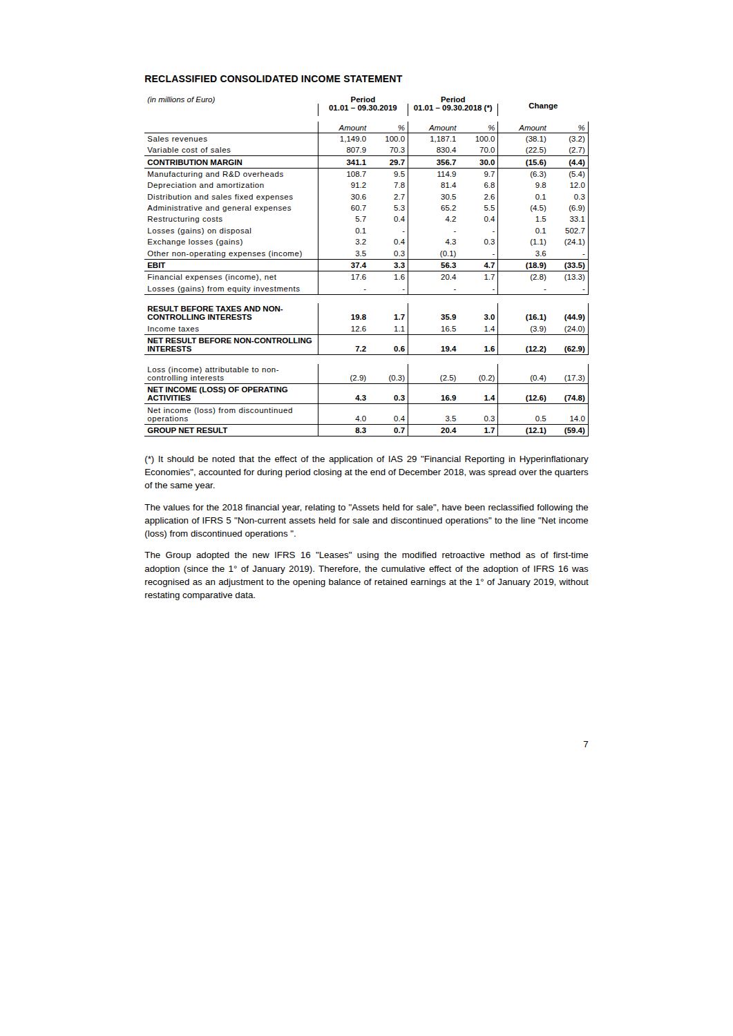RECLASSIFIED CONSOLIDATED INCOME STATEMENT
| (in millions of Euro) | Period | Period | Change |
| | 01.01 – 09.30.2019 | 01.01 – 09.30.2018 (*) |
| | Amount | % | Amount | % | Amount | % |
| Sales revenues | 1,149.0 | 100.0 | 1,187.1 | 100.0 | (38.1) | (3.2) |
| Variable cost of sales | 807.9 | 70.3 | 830.4 | 70.0 | (22.5) | (2.7) |
| CONTRIBUTION MARGIN | 341.1 | 29.7 | 356.7 | 30.0 | (15.6) | (4.4) |
| Manufacturing and R&D overheads | 108.7 | 9.5 | 114.9 | 9.7 | (6.3) | (5.4) |
| Depreciation and amortization | 91.2 | 7.8 | 81.4 | 6.8 | 9.8 | 12.0 |
| Distribution and sales fixed expenses | 30.6 | 2.7 | 30.5 | 2.6 | 0.1 | 0.3 |
| Administrative and general expenses | 60.7 | 5.3 | 65.2 | 5.5 | (4.5) | (6.9) |
| Restructuring costs | 5.7 | 0.4 | 4.2 | 0.4 | 1.5 | 33.1 |
| Losses (gains) on disposal | 0.1 | - | - | - | 0.1 | 502.7 |
| Exchange losses (gains) | 3.2 | 0.4 | 4.3 | 0.3 | (1.1) | (24.1) |
| Other non-operating expenses (income) | 3.5 | 0.3 | (0.1) | - | 3.6 | - |
| EBIT | 37.4 | 3.3 | 56.3 | 4.7 | (18.9) | (33.5) |
| Financial expenses (income), net | 17.6 | 1.6 | 20.4 | 1.7 | (2.8) | (13.3) |
| Losses (gains) from equity investments | - | - | - | - | - | - |
| RESULT BEFORE TAXES AND NON-CONTROLLING INTERESTS | 19.8 | 1.7 | 35.9 | 3.0 | (16.1) | (44.9) |
| Income taxes | 12.6 | 1.1 | 16.5 | 1.4 | (3.9) | (24.0) |
| NET RESULT BEFORE NON-CONTROLLING INTERESTS | 7.2 | 0.6 | 19.4 | 1.6 | (12.2) | (62.9) |
| Loss (income) attributable to non-controlling interests | (2.9) | (0.3) | (2.5) | (0.2) | (0.4) | (17.3) |
| NET INCOME (LOSS) OF OPERATING ACTIVITIES | 4.3 | 0.3 | 16.9 | 1.4 | (12.6) | (74.8) |
| Net income (loss) from discountinued operations | 4.0 | 0.4 | 3.5 | 0.3 | 0.5 | 14.0 |
| GROUP NET RESULT | 8.3 | 0.7 | 20.4 | 1.7 | (12.1) | (59.4) |
(*) It should be noted that the effect of the application of IAS 29 "Financial Reporting in Hyperinflationary Economies", accounted for during period closing at the end of December 2018, was spread over the quarters of the same year.
The values for the 2018 financial year, relating to "Assets held for sale", have been reclassified following the application of IFRS 5 "Non-current assets held for sale and discontinued operations" to the line "Net income (loss) from discontinued operations ".
The Group adopted the new IFRS 16 "Leases" using the modified retroactive method as of first-time adoption (since the 1° of January 2019). Therefore, the cumulative effect of the adoption of IFRS 16 was recognised as an adjustment to the opening balance of retained earnings at the 1° of January 2019, without restating comparative data.
7